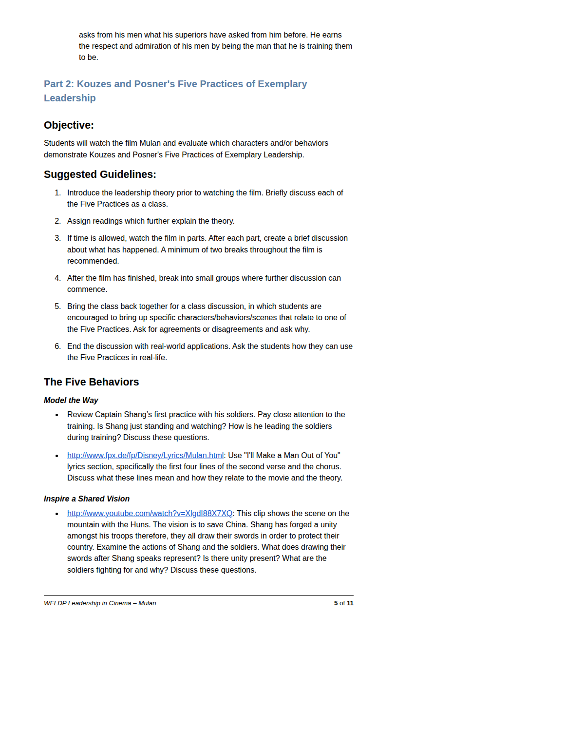asks from his men what his superiors have asked from him before. He earns the respect and admiration of his men by being the man that he is training them to be.
Part 2: Kouzes and Posner's Five Practices of Exemplary Leadership
Objective:
Students will watch the film Mulan and evaluate which characters and/or behaviors demonstrate Kouzes and Posner's Five Practices of Exemplary Leadership.
Suggested Guidelines:
Introduce the leadership theory prior to watching the film. Briefly discuss each of the Five Practices as a class.
Assign readings which further explain the theory.
If time is allowed, watch the film in parts. After each part, create a brief discussion about what has happened. A minimum of two breaks throughout the film is recommended.
After the film has finished, break into small groups where further discussion can commence.
Bring the class back together for a class discussion, in which students are encouraged to bring up specific characters/behaviors/scenes that relate to one of the Five Practices. Ask for agreements or disagreements and ask why.
End the discussion with real-world applications. Ask the students how they can use the Five Practices in real-life.
The Five Behaviors
Model the Way
Review Captain Shang’s first practice with his soldiers. Pay close attention to the training. Is Shang just standing and watching? How is he leading the soldiers during training? Discuss these questions.
http://www.fpx.de/fp/Disney/Lyrics/Mulan.html: Use "I'll Make a Man Out of You" lyrics section, specifically the first four lines of the second verse and the chorus. Discuss what these lines mean and how they relate to the movie and the theory.
Inspire a Shared Vision
http://www.youtube.com/watch?v=XlgdI88X7XQ: This clip shows the scene on the mountain with the Huns. The vision is to save China. Shang has forged a unity amongst his troops therefore, they all draw their swords in order to protect their country. Examine the actions of Shang and the soldiers. What does drawing their swords after Shang speaks represent? Is there unity present? What are the soldiers fighting for and why? Discuss these questions.
WFLDP Leadership in Cinema – Mulan 5 of 11